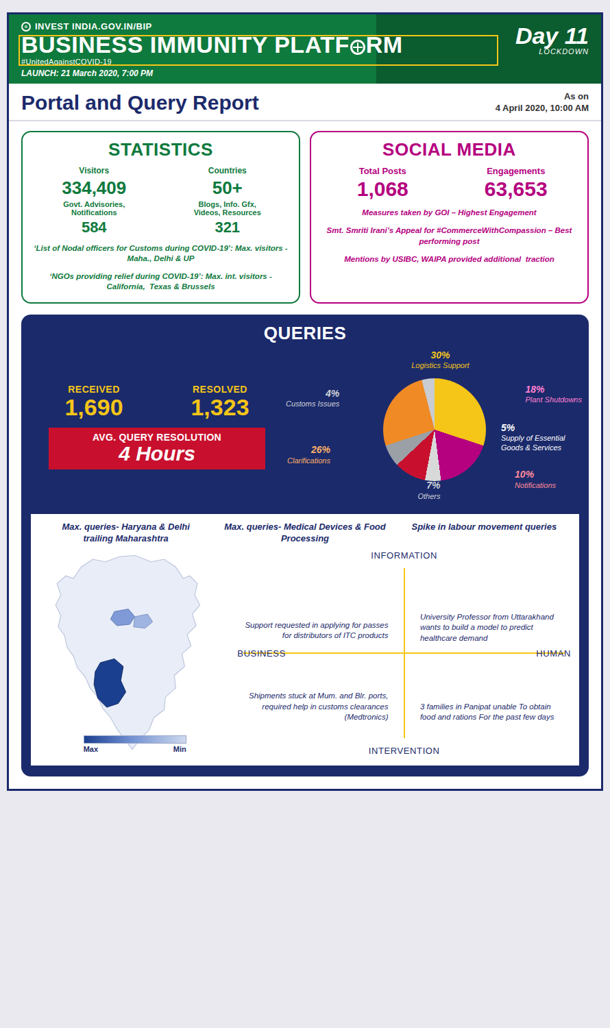INVEST INDIA.GOV.IN/BIP
BUSINESS IMMUNITY PLATF RM
#UnitedAgainstCOVID-19
LAUNCH: 21 March 2020, 7:00 PM
Day 11
LOCKDOWN
Portal and Query Report
As on
4 April 2020, 10:00 AM
STATISTICS
Visitors
Countries
334,409
50+
Govt. Advisories,
Notifications
Blogs, Info. Gfx,
Videos, Resources
584
321
‘List of Nodal officers for Customs during COVID-19’: Max. visitors - Maha., Delhi & UP
‘NGOs providing relief during COVID-19’: Max. int. visitors - California, Texas & Brussels
SOCIAL MEDIA
Total Posts
Engagements
1,068
63,653
Measures taken by GOI – Highest Engagement
Smt. Smriti Irani’s Appeal for #CommerceWithCompassion – Best performing post
Mentions by USIBC, WAIPA provided additional traction
QUERIES
RECEIVED
1,690
RESOLVED
1,323
AVG. QUERY RESOLUTION
4 Hours
30% Logistics Support
18% Plant Shutdowns
5% Supply of Essential Goods & Services
10% Notifications
7% Others
26% Clarifications
4% Customs Issues
Max. queries- Haryana & Delhi trailing Maharashtra
Max. queries- Medical Devices & Food Processing
Spike in labour movement queries
Max Min
INFORMATION
INTERVENTION
BUSINESS
HUMAN
Support requested in applying for passes for distributors of ITC products
University Professor from Uttarakhand wants to build a model to predict healthcare demand
Shipments stuck at Mum. and Blr. ports, required help in customs clearances (Medtronics)
3 families in Panipat unable To obtain food and rations For the past few days